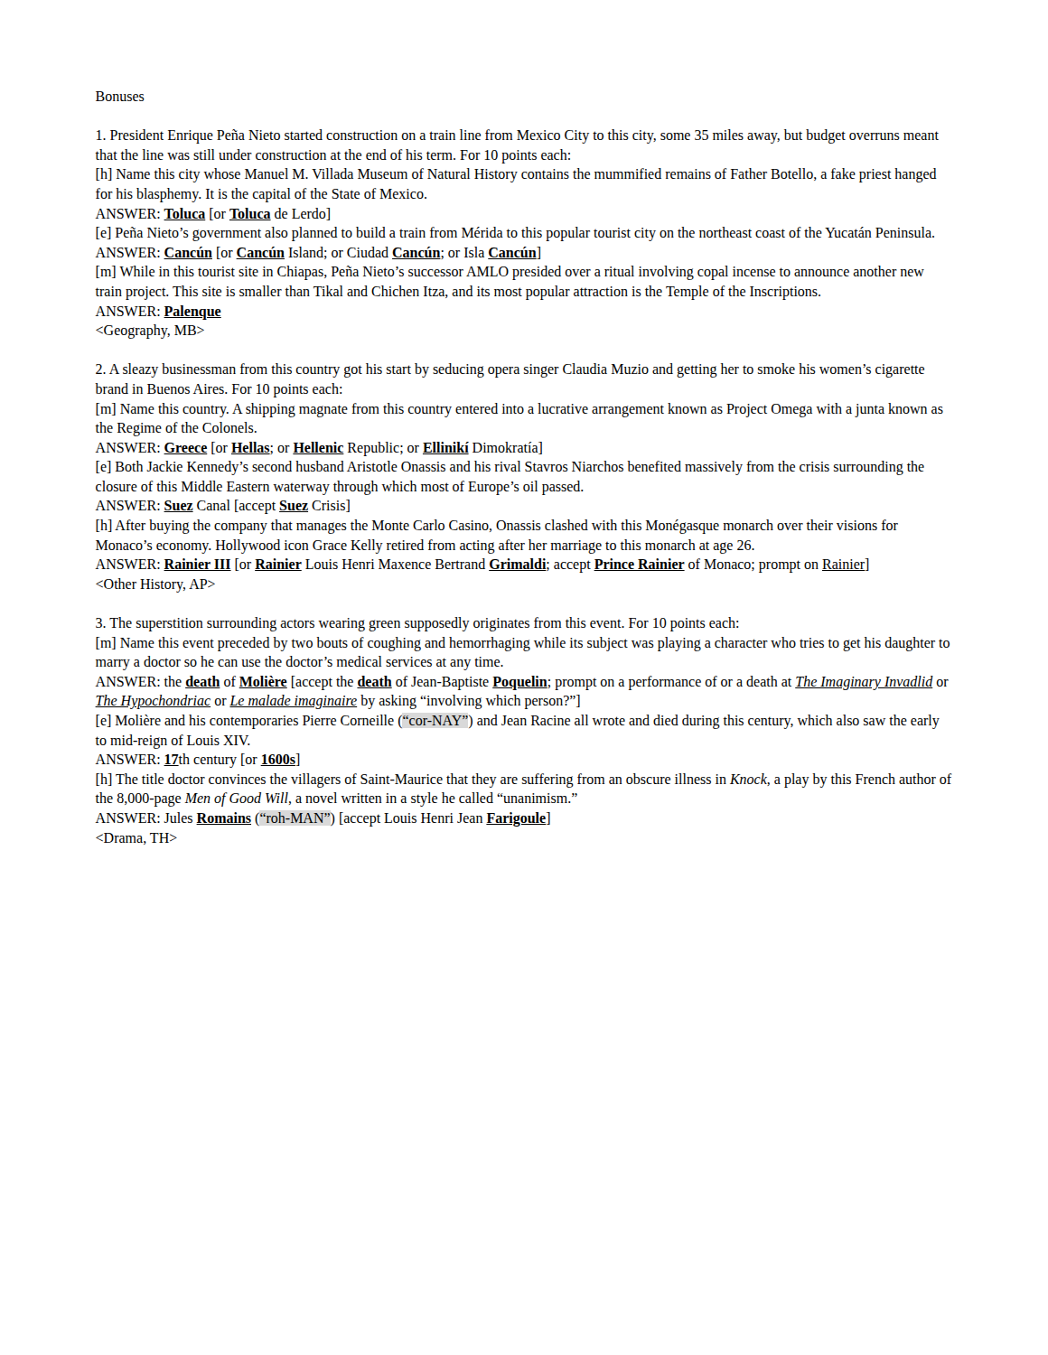Bonuses
1. President Enrique Peña Nieto started construction on a train line from Mexico City to this city, some 35 miles away, but budget overruns meant that the line was still under construction at the end of his term. For 10 points each:
[h] Name this city whose Manuel M. Villada Museum of Natural History contains the mummified remains of Father Botello, a fake priest hanged for his blasphemy. It is the capital of the State of Mexico.
ANSWER: Toluca [or Toluca de Lerdo]
[e] Peña Nieto’s government also planned to build a train from Mérida to this popular tourist city on the northeast coast of the Yucatán Peninsula.
ANSWER: Cancún [or Cancún Island; or Ciudad Cancún; or Isla Cancún]
[m] While in this tourist site in Chiapas, Peña Nieto’s successor AMLO presided over a ritual involving copal incense to announce another new train project. This site is smaller than Tikal and Chichen Itza, and its most popular attraction is the Temple of the Inscriptions.
ANSWER: Palenque
<Geography, MB>
2. A sleazy businessman from this country got his start by seducing opera singer Claudia Muzio and getting her to smoke his women’s cigarette brand in Buenos Aires. For 10 points each:
[m] Name this country. A shipping magnate from this country entered into a lucrative arrangement known as Project Omega with a junta known as the Regime of the Colonels.
ANSWER: Greece [or Hellas; or Hellenic Republic; or Ellinikí Dimokratía]
[e] Both Jackie Kennedy’s second husband Aristotle Onassis and his rival Stavros Niarchos benefited massively from the crisis surrounding the closure of this Middle Eastern waterway through which most of Europe’s oil passed.
ANSWER: Suez Canal [accept Suez Crisis]
[h] After buying the company that manages the Monte Carlo Casino, Onassis clashed with this Monégasque monarch over their visions for Monaco’s economy. Hollywood icon Grace Kelly retired from acting after her marriage to this monarch at age 26.
ANSWER: Rainier III [or Rainier Louis Henri Maxence Bertrand Grimaldi; accept Prince Rainier of Monaco; prompt on Rainier]
<Other History, AP>
3. The superstition surrounding actors wearing green supposedly originates from this event. For 10 points each:
[m] Name this event preceded by two bouts of coughing and hemorrhaging while its subject was playing a character who tries to get his daughter to marry a doctor so he can use the doctor’s medical services at any time.
ANSWER: the death of Molière [accept the death of Jean-Baptiste Poquelin; prompt on a performance of or a death at The Imaginary Invadlid or The Hypochondriac or Le malade imaginaire by asking “involving which person?”]
[e] Molière and his contemporaries Pierre Corneille (“cor-NAY”) and Jean Racine all wrote and died during this century, which also saw the early to mid-reign of Louis XIV.
ANSWER: 17th century [or 1600s]
[h] The title doctor convinces the villagers of Saint-Maurice that they are suffering from an obscure illness in Knock, a play by this French author of the 8,000-page Men of Good Will, a novel written in a style he called “unanimism.”
ANSWER: Jules Romains (“roh-MAN”) [accept Louis Henri Jean Farigoule]
<Drama, TH>